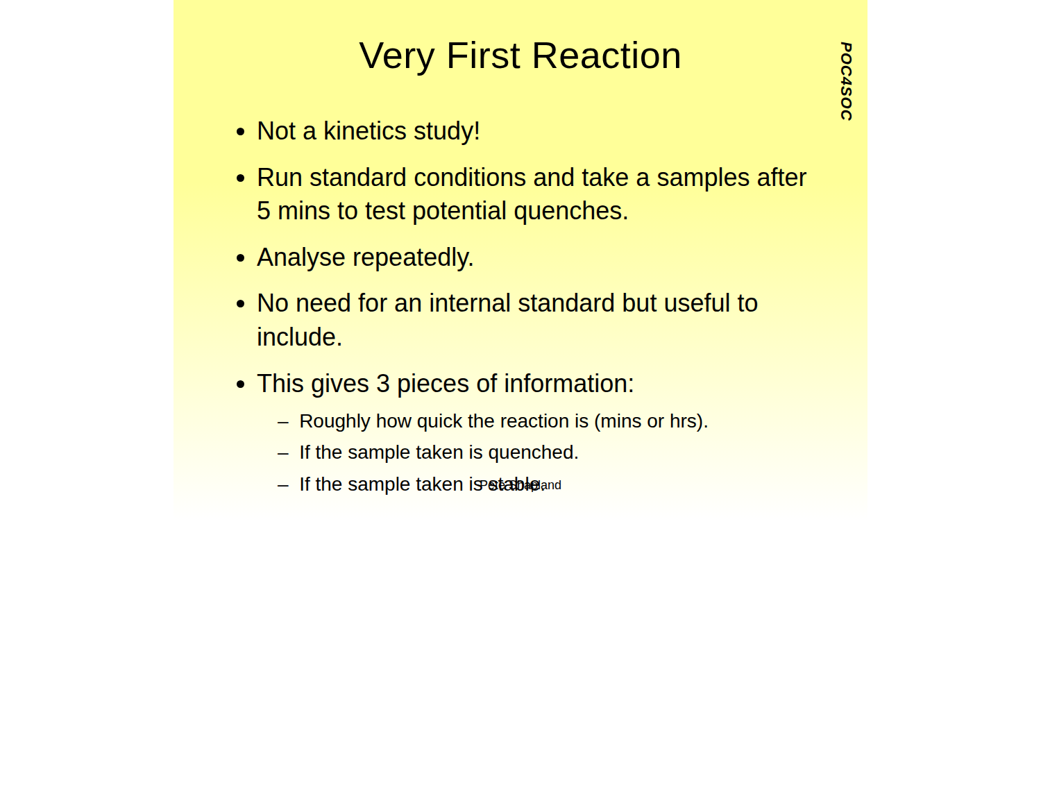POC4SOC
Very First Reaction
Not a kinetics study!
Run standard conditions and take a samples after 5 mins to test potential quenches.
Analyse repeatedly.
No need for an internal standard but useful to include.
This gives 3 pieces of information:
Roughly how quick the reaction is (mins or hrs).
If the sample taken is quenched.
If the sample taken is stable.
Pete Shapland